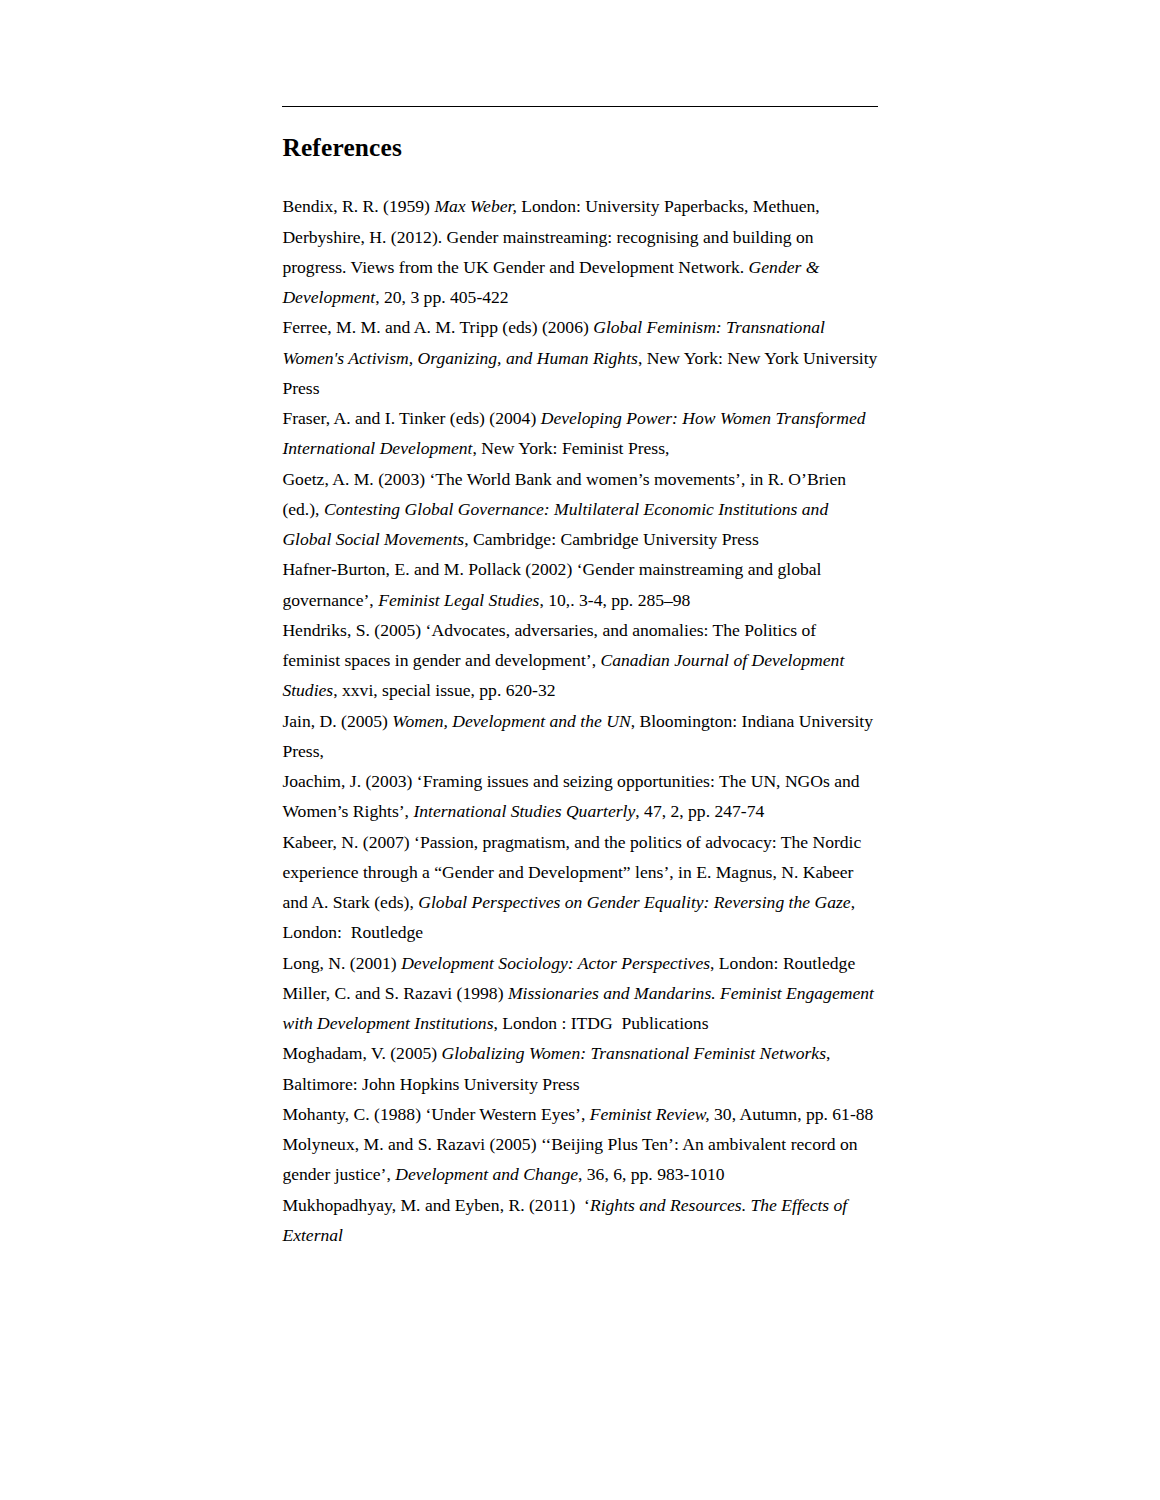References
Bendix, R. R. (1959) Max Weber, London: University Paperbacks, Methuen,
Derbyshire, H. (2012). Gender mainstreaming: recognising and building on progress. Views from the UK Gender and Development Network. Gender & Development, 20, 3 pp. 405-422
Ferree, M. M. and A. M. Tripp (eds) (2006) Global Feminism: Transnational Women's Activism, Organizing, and Human Rights, New York: New York University Press
Fraser, A. and I. Tinker (eds) (2004) Developing Power: How Women Transformed International Development, New York: Feminist Press,
Goetz, A. M. (2003) ‘The World Bank and women’s movements’, in R. O’Brien (ed.), Contesting Global Governance: Multilateral Economic Institutions and Global Social Movements, Cambridge: Cambridge University Press
Hafner-Burton, E. and M. Pollack (2002) ‘Gender mainstreaming and global governance’, Feminist Legal Studies, 10,. 3-4, pp. 285–98
Hendriks, S. (2005) ‘Advocates, adversaries, and anomalies: The Politics of feminist spaces in gender and development’, Canadian Journal of Development Studies, xxvi, special issue, pp. 620-32
Jain, D. (2005) Women, Development and the UN, Bloomington: Indiana University Press,
Joachim, J. (2003) ‘Framing issues and seizing opportunities: The UN, NGOs and Women’s Rights’, International Studies Quarterly, 47, 2, pp. 247-74
Kabeer, N. (2007) ‘Passion, pragmatism, and the politics of advocacy: The Nordic experience through a “Gender and Development” lens’, in E. Magnus, N. Kabeer and A. Stark (eds), Global Perspectives on Gender Equality: Reversing the Gaze, London: Routledge
Long, N. (2001) Development Sociology: Actor Perspectives, London: Routledge
Miller, C. and S. Razavi (1998) Missionaries and Mandarins. Feminist Engagement with Development Institutions, London : ITDG Publications
Moghadam, V. (2005) Globalizing Women: Transnational Feminist Networks, Baltimore: John Hopkins University Press
Mohanty, C. (1988) ‘Under Western Eyes’, Feminist Review, 30, Autumn, pp. 61-88
Molyneux, M. and S. Razavi (2005) ‘‘Beijing Plus Ten’: An ambivalent record on gender justice’, Development and Change, 36, 6, pp. 983-1010
Mukhopadhyay, M. and Eyben, R. (2011) ‘Rights and Resources. The Effects of External